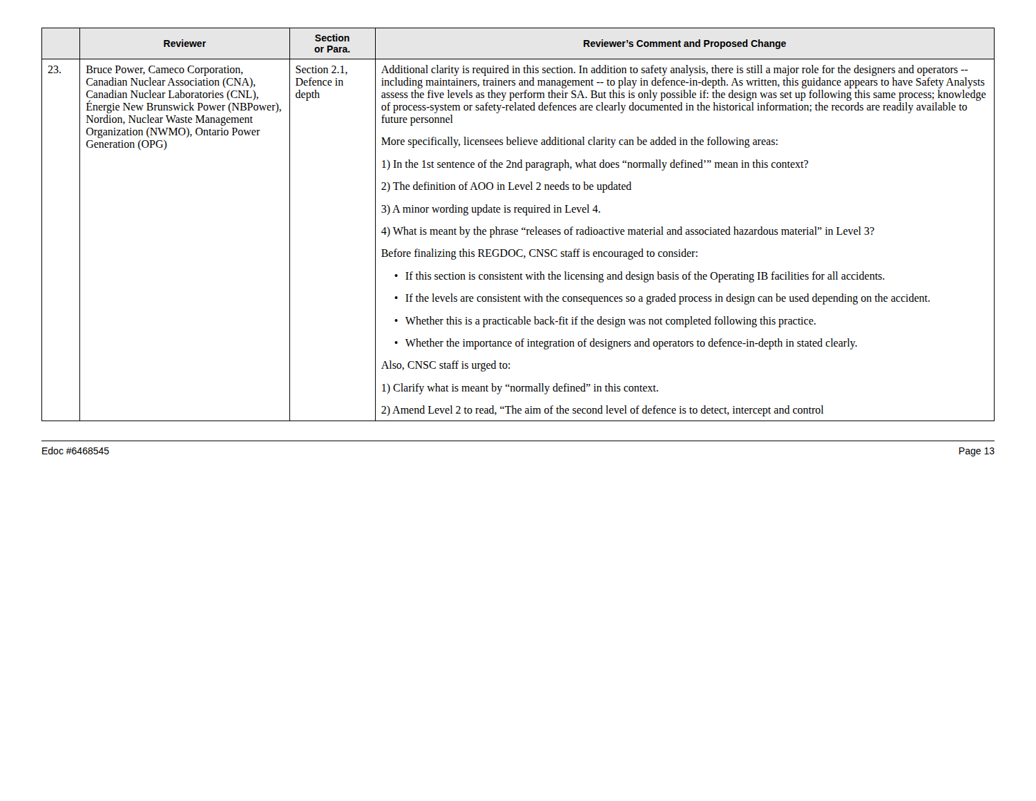| | Reviewer | Section or Para. | Reviewer’s Comment and Proposed Change |
| --- | --- | --- | --- |
| 23. | Bruce Power, Cameco Corporation, Canadian Nuclear Association (CNA), Canadian Nuclear Laboratories (CNL), Énergie New Brunswick Power (NBPower), Nordion, Nuclear Waste Management Organization (NWMO), Ontario Power Generation (OPG) | Section 2.1, Defence in depth | Additional clarity is required in this section. In addition to safety analysis, there is still a major role for the designers and operators -- including maintainers, trainers and management -- to play in defence-in-depth. As written, this guidance appears to have Safety Analysts assess the five levels as they perform their SA. But this is only possible if: the design was set up following this same process; knowledge of process-system or safety-related defences are clearly documented in the historical information; the records are readily available to future personnel More specifically, licensees believe additional clarity can be added in the following areas: 1) In the 1st sentence of the 2nd paragraph, what does “normally defined’” mean in this context? 2) The definition of AOO in Level 2 needs to be updated 3) A minor wording update is required in Level 4. 4) What is meant by the phrase “releases of radioactive material and associated hazardous material” in Level 3? Before finalizing this REGDOC, CNSC staff is encouraged to consider: If this section is consistent with the licensing and design basis of the Operating IB facilities for all accidents. If the levels are consistent with the consequences so a graded process in design can be used depending on the accident. Whether this is a practicable back-fit if the design was not completed following this practice. Whether the importance of integration of designers and operators to defence-in-depth in stated clearly. Also, CNSC staff is urged to: 1) Clarify what is meant by “normally defined” in this context. 2) Amend Level 2 to read, “The aim of the second level of defence is to detect, intercept and control |
Edoc #6468545 Page 13